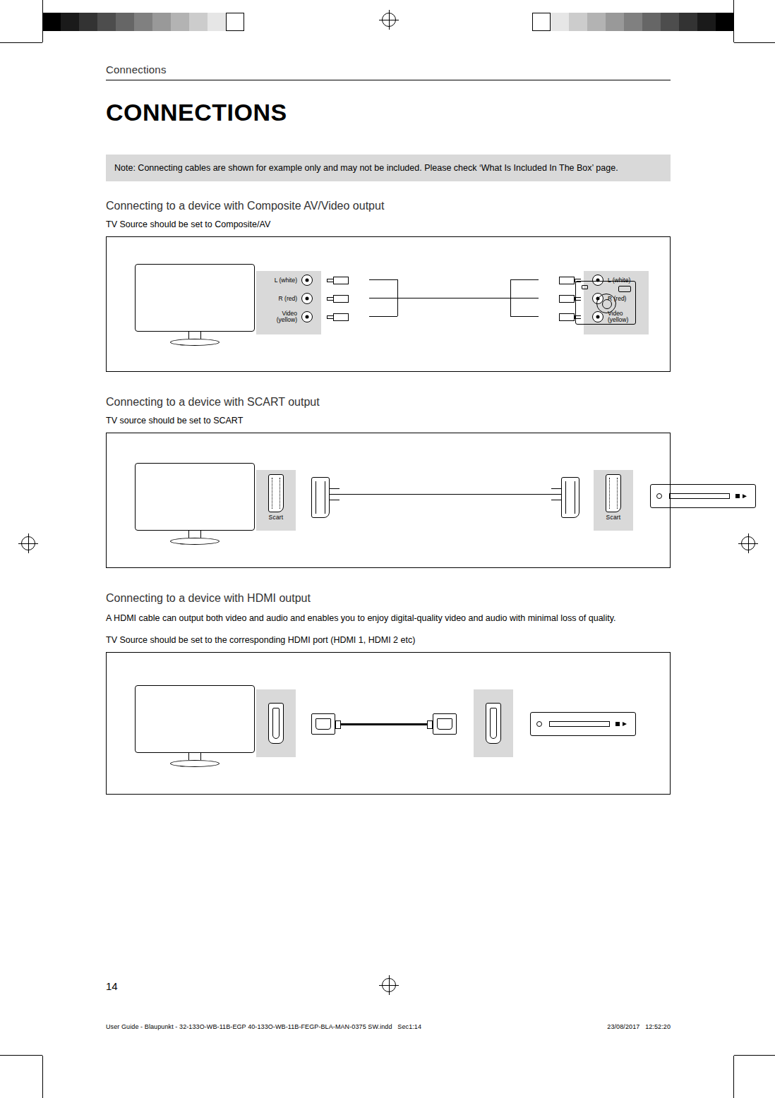Connections
CONNECTIONS
Note: Connecting cables are shown for example only and may not be included. Please check ‘What Is Included In The Box’ page.
Connecting to a device with Composite AV/Video output
TV Source should be set to Composite/AV
L (white)
R (red)
Video
(yellow)
L (white)
R (red)
Video
(yellow)
Connecting to a device with SCART output
TV source should be set to SCART
Scart
Scart
Connecting to a device with HDMI output
A HDMI cable can output both video and audio and enables you to enjoy digital-quality video and audio with minimal loss of quality.
TV Source should be set to the corresponding HDMI port (HDMI 1, HDMI 2 etc)
14
User Guide - Blaupunkt - 32-133O-WB-11B-EGP 40-133O-WB-11B-FEGP-BLA-MAN-0375 SW.indd Sec1:14
23/08/2017 12:52:20